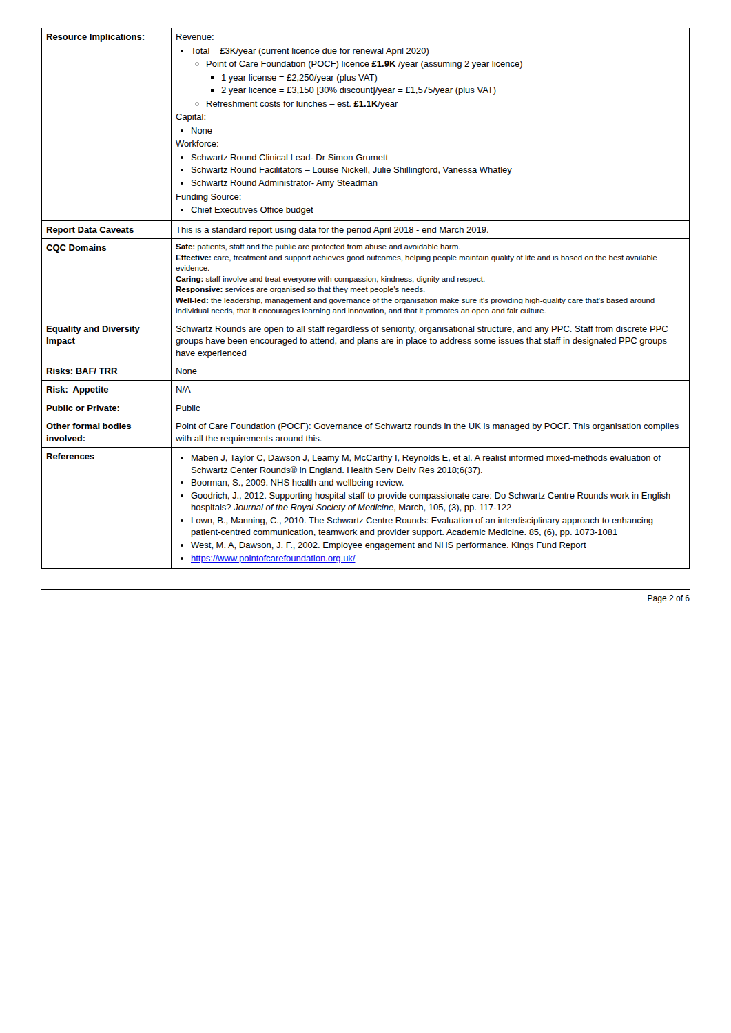| Resource Implications: | Revenue: Total = £3K/year (current licence due for renewal April 2020) Point of Care Foundation (POCF) licence £1.9K /year (assuming 2 year licence) 1 year license = £2,250/year (plus VAT) 2 year licence = £3,150 [30% discount]/year = £1,575/year (plus VAT) Refreshment costs for lunches – est. £1.1K /year Capital: None Workforce: Schwartz Round Clinical Lead- Dr Simon Grumett Schwartz Round Facilitators – Louise Nickell, Julie Shillingford, Vanessa Whatley Schwartz Round Administrator- Amy Steadman Funding Source: Chief Executives Office budget |
| Report Data Caveats | This is a standard report using data for the period April 2018 - end March 2019. |
| CQC Domains | Safe: patients, staff and the public are protected from abuse and avoidable harm. Effective: care, treatment and support achieves good outcomes, helping people maintain quality of life and is based on the best available evidence. Caring: staff involve and treat everyone with compassion, kindness, dignity and respect. Responsive: services are organised so that they meet people's needs. Well-led: the leadership, management and governance of the organisation make sure it's providing high-quality care that's based around individual needs, that it encourages learning and innovation, and that it promotes an open and fair culture. |
| Equality and Diversity Impact | Schwartz Rounds are open to all staff regardless of seniority, organisational structure, and any PPC. Staff from discrete PPC groups have been encouraged to attend, and plans are in place to address some issues that staff in designated PPC groups have experienced |
| Risks: BAF/ TRR | None |
| Risk: Appetite | N/A |
| Public or Private: | Public |
| Other formal bodies involved: | Point of Care Foundation (POCF): Governance of Schwartz rounds in the UK is managed by POCF. This organisation complies with all the requirements around this. |
| References | Maben J, Taylor C, Dawson J, Leamy M, McCarthy I, Reynolds E, et al. A realist informed mixed-methods evaluation of Schwartz Center Rounds® in England. Health Serv Deliv Res 2018;6(37). Boorman, S., 2009. NHS health and wellbeing review. Goodrich, J., 2012. Supporting hospital staff to provide compassionate care: Do Schwartz Centre Rounds work in English hospitals? Journal of the Royal Society of Medicine , March, 105, (3), pp. 117-122 Lown, B., Manning, C., 2010. The Schwartz Centre Rounds: Evaluation of an interdisciplinary approach to enhancing patient-centred communication, teamwork and provider support. Academic Medicine. 85, (6), pp. 1073-1081 West, M. A, Dawson, J. F., 2002. Employee engagement and NHS performance. Kings Fund Report https://www.pointofcarefoundation.org.uk/ |
Page 2 of 6